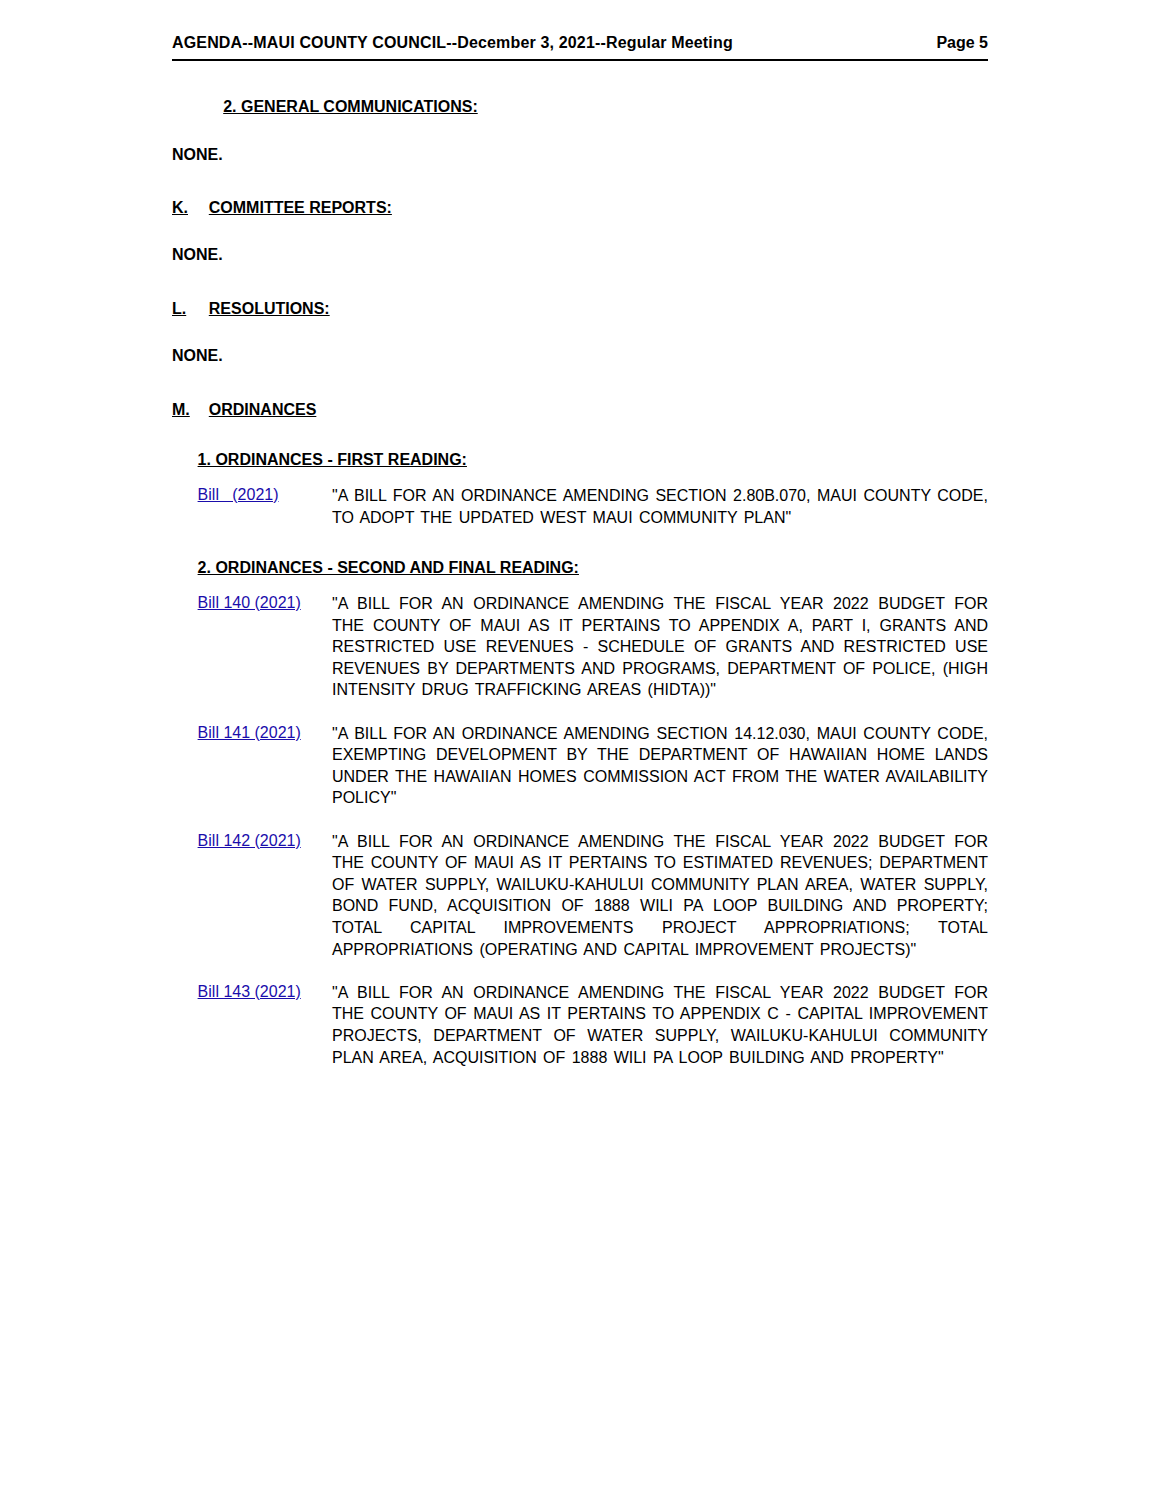AGENDA--MAUI COUNTY COUNCIL--December 3, 2021--Regular Meeting Page 5
2. GENERAL COMMUNICATIONS:
NONE.
K.
COMMITTEE REPORTS:
NONE.
L.
RESOLUTIONS:
NONE.
M.
ORDINANCES
1. ORDINANCES - FIRST READING:
Bill (2021)
"A BILL FOR AN ORDINANCE AMENDING SECTION 2.80B.070, MAUI COUNTY CODE, TO ADOPT THE UPDATED WEST MAUI COMMUNITY PLAN"
2. ORDINANCES - SECOND AND FINAL READING:
Bill 140 (2021)
"A BILL FOR AN ORDINANCE AMENDING THE FISCAL YEAR 2022 BUDGET FOR THE COUNTY OF MAUI AS IT PERTAINS TO APPENDIX A, PART I, GRANTS AND RESTRICTED USE REVENUES - SCHEDULE OF GRANTS AND RESTRICTED USE REVENUES BY DEPARTMENTS AND PROGRAMS, DEPARTMENT OF POLICE, (HIGH INTENSITY DRUG TRAFFICKING AREAS (HIDTA))"
Bill 141 (2021)
"A BILL FOR AN ORDINANCE AMENDING SECTION 14.12.030, MAUI COUNTY CODE, EXEMPTING DEVELOPMENT BY THE DEPARTMENT OF HAWAIIAN HOME LANDS UNDER THE HAWAIIAN HOMES COMMISSION ACT FROM THE WATER AVAILABILITY POLICY"
Bill 142 (2021)
"A BILL FOR AN ORDINANCE AMENDING THE FISCAL YEAR 2022 BUDGET FOR THE COUNTY OF MAUI AS IT PERTAINS TO ESTIMATED REVENUES; DEPARTMENT OF WATER SUPPLY, WAILUKU-KAHULUI COMMUNITY PLAN AREA, WATER SUPPLY, BOND FUND, ACQUISITION OF 1888 WILI PA LOOP BUILDING AND PROPERTY; TOTAL CAPITAL IMPROVEMENTS PROJECT APPROPRIATIONS; TOTAL APPROPRIATIONS (OPERATING AND CAPITAL IMPROVEMENT PROJECTS)"
Bill 143 (2021)
"A BILL FOR AN ORDINANCE AMENDING THE FISCAL YEAR 2022 BUDGET FOR THE COUNTY OF MAUI AS IT PERTAINS TO APPENDIX C - CAPITAL IMPROVEMENT PROJECTS, DEPARTMENT OF WATER SUPPLY, WAILUKU-KAHULUI COMMUNITY PLAN AREA, ACQUISITION OF 1888 WILI PA LOOP BUILDING AND PROPERTY"